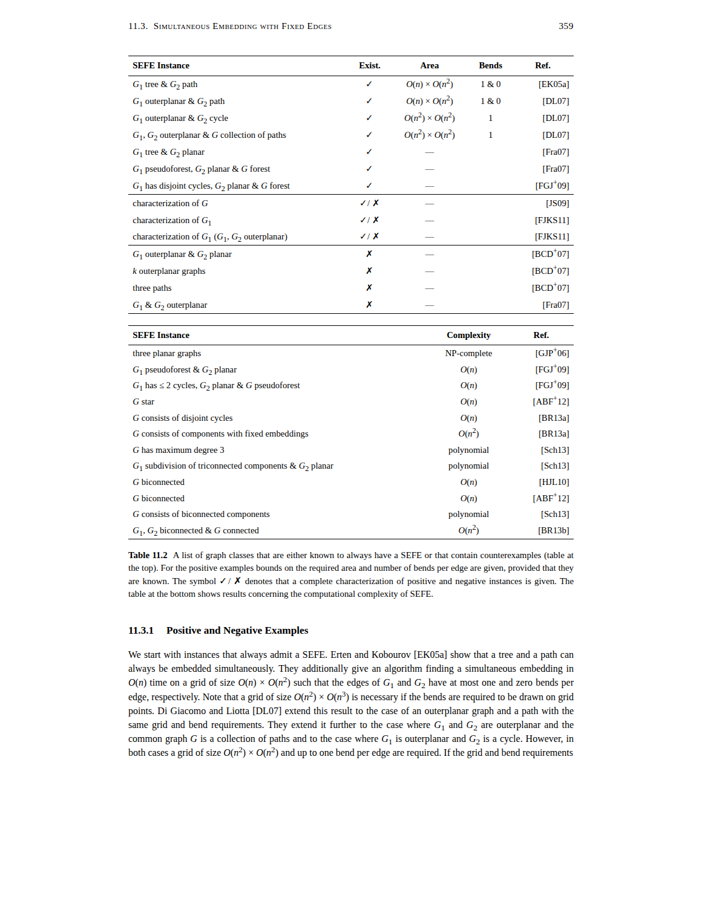11.3. Simultaneous Embedding with Fixed Edges 359
| SEFE Instance | Exist. | Area | Bends | Ref. |
| --- | --- | --- | --- | --- |
| G 1 tree & G 2 path | ✓ | O ( n ) × O ( n 2 ) | 1 & 0 | [EK05a] |
| G 1 outerplanar & G 2 path | ✓ | O ( n ) × O ( n 2 ) | 1 & 0 | [DL07] |
| G 1 outerplanar & G 2 cycle | ✓ | O ( n 2 ) × O ( n 2 ) | 1 | [DL07] |
| G 1 , G 2 outerplanar & G collection of paths | ✓ | O ( n 2 ) × O ( n 2 ) | 1 | [DL07] |
| G 1 tree & G 2 planar | ✓ | — | | [Fra07] |
| G 1 pseudoforest, G 2 planar & G forest | ✓ | — | | [Fra07] |
| G 1 has disjoint cycles, G 2 planar & G forest | ✓ | — | | [FGJ + 09] |
| characterization of G | ✓ / ✗ | — | | [JS09] |
| characterization of G 1 | ✓ / ✗ | — | | [FJKS11] |
| characterization of G 1 ( G 1 , G 2 outerplanar) | ✓ / ✗ | — | | [FJKS11] |
| G 1 outerplanar & G 2 planar | ✗ | — | | [BCD + 07] |
| k outerplanar graphs | ✗ | — | | [BCD + 07] |
| three paths | ✗ | — | | [BCD + 07] |
| G 1 & G 2 outerplanar | ✗ | — | | [Fra07] |
| SEFE Instance | Complexity | Ref. |
| --- | --- | --- |
| three planar graphs | NP-complete | [GJP + 06] |
| G 1 pseudoforest & G 2 planar | O ( n ) | [FGJ + 09] |
| G 1 has ≤ 2 cycles, G 2 planar & G pseudoforest | O ( n ) | [FGJ + 09] |
| G star | O ( n ) | [ABF + 12] |
| G consists of disjoint cycles | O ( n ) | [BR13a] |
| G consists of components with fixed embeddings | O ( n 2 ) | [BR13a] |
| G has maximum degree 3 | polynomial | [Sch13] |
| G 1 subdivision of triconnected components & G 2 planar | polynomial | [Sch13] |
| G biconnected | O ( n ) | [HJL10] |
| G biconnected | O ( n ) | [ABF + 12] |
| G consists of biconnected components | polynomial | [Sch13] |
| G 1 , G 2 biconnected & G connected | O ( n 2 ) | [BR13b] |
Table 11.2 A list of graph classes that are either known to always have a SEFE or that contain counterexamples (table at the top). For the positive examples bounds on the required area and number of bends per edge are given, provided that they are known. The symbol ✓/ ✗ denotes that a complete characterization of positive and negative instances is given. The table at the bottom shows results concerning the computational complexity of SEFE.
11.3.1 Positive and Negative Examples
We start with instances that always admit a SEFE. Erten and Kobourov [EK05a] show that a tree and a path can always be embedded simultaneously. They additionally give an algorithm finding a simultaneous embedding in O(n) time on a grid of size O(n) × O(n2) such that the edges of G1 and G2 have at most one and zero bends per edge, respectively. Note that a grid of size O(n2) × O(n3) is necessary if the bends are required to be drawn on grid points. Di Giacomo and Liotta [DL07] extend this result to the case of an outerplanar graph and a path with the same grid and bend requirements. They extend it further to the case where G1 and G2 are outerplanar and the common graph G is a collection of paths and to the case where G1 is outerplanar and G2 is a cycle. However, in both cases a grid of size O(n2) × O(n2) and up to one bend per edge are required. If the grid and bend requirements